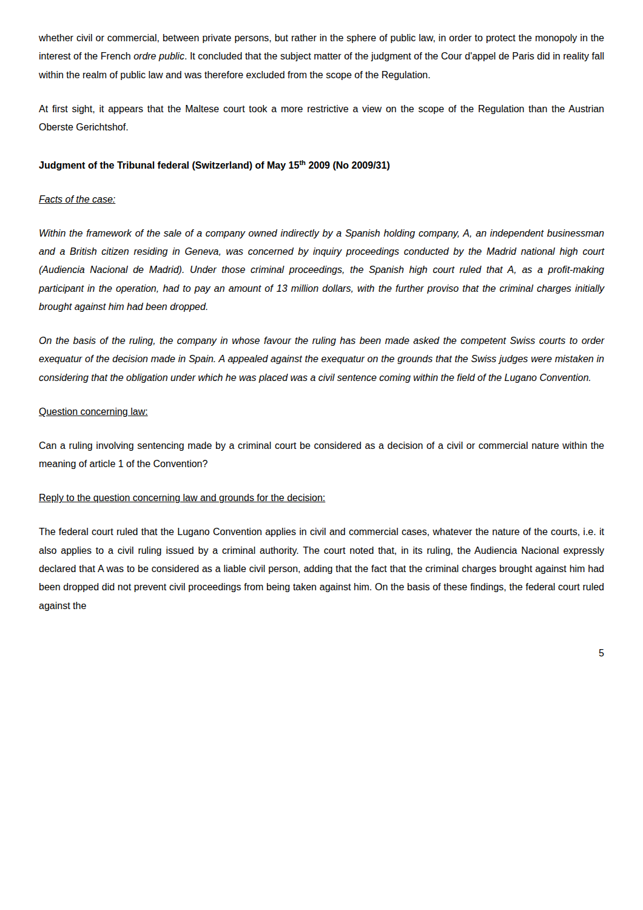whether civil or commercial, between private persons, but rather in the sphere of public law, in order to protect the monopoly in the interest of the French ordre public. It concluded that the subject matter of the judgment of the Cour d'appel de Paris did in reality fall within the realm of public law and was therefore excluded from the scope of the Regulation.
At first sight, it appears that the Maltese court took a more restrictive a view on the scope of the Regulation than the Austrian Oberste Gerichtshof.
Judgment of the Tribunal federal (Switzerland) of May 15th 2009 (No 2009/31)
Facts of the case:
Within the framework of the sale of a company owned indirectly by a Spanish holding company, A, an independent businessman and a British citizen residing in Geneva, was concerned by inquiry proceedings conducted by the Madrid national high court (Audiencia Nacional de Madrid). Under those criminal proceedings, the Spanish high court ruled that A, as a profit-making participant in the operation, had to pay an amount of 13 million dollars, with the further proviso that the criminal charges initially brought against him had been dropped.
On the basis of the ruling, the company in whose favour the ruling has been made asked the competent Swiss courts to order exequatur of the decision made in Spain. A appealed against the exequatur on the grounds that the Swiss judges were mistaken in considering that the obligation under which he was placed was a civil sentence coming within the field of the Lugano Convention.
Question concerning law:
Can a ruling involving sentencing made by a criminal court be considered as a decision of a civil or commercial nature within the meaning of article 1 of the Convention?
Reply to the question concerning law and grounds for the decision:
The federal court ruled that the Lugano Convention applies in civil and commercial cases, whatever the nature of the courts, i.e. it also applies to a civil ruling issued by a criminal authority. The court noted that, in its ruling, the Audiencia Nacional expressly declared that A was to be considered as a liable civil person, adding that the fact that the criminal charges brought against him had been dropped did not prevent civil proceedings from being taken against him. On the basis of these findings, the federal court ruled against the
5